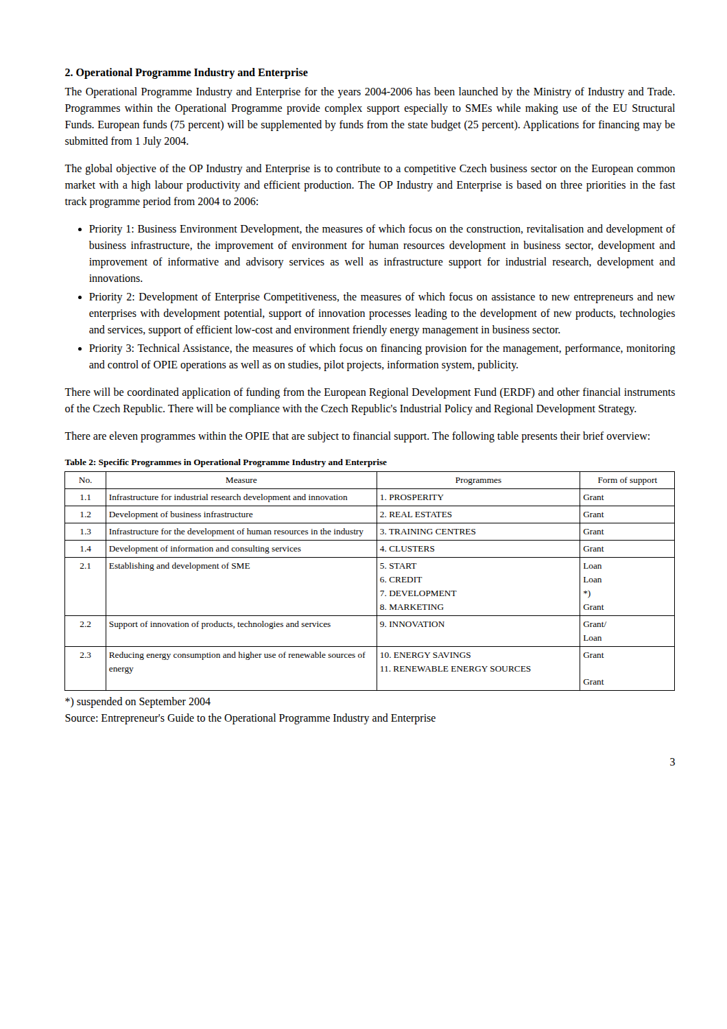2. Operational Programme Industry and Enterprise
The Operational Programme Industry and Enterprise for the years 2004-2006 has been launched by the Ministry of Industry and Trade. Programmes within the Operational Programme provide complex support especially to SMEs while making use of the EU Structural Funds. European funds (75 percent) will be supplemented by funds from the state budget (25 percent). Applications for financing may be submitted from 1 July 2004.
The global objective of the OP Industry and Enterprise is to contribute to a competitive Czech business sector on the European common market with a high labour productivity and efficient production. The OP Industry and Enterprise is based on three priorities in the fast track programme period from 2004 to 2006:
Priority 1: Business Environment Development, the measures of which focus on the construction, revitalisation and development of business infrastructure, the improvement of environment for human resources development in business sector, development and improvement of informative and advisory services as well as infrastructure support for industrial research, development and innovations.
Priority 2: Development of Enterprise Competitiveness, the measures of which focus on assistance to new entrepreneurs and new enterprises with development potential, support of innovation processes leading to the development of new products, technologies and services, support of efficient low-cost and environment friendly energy management in business sector.
Priority 3: Technical Assistance, the measures of which focus on financing provision for the management, performance, monitoring and control of OPIE operations as well as on studies, pilot projects, information system, publicity.
There will be coordinated application of funding from the European Regional Development Fund (ERDF) and other financial instruments of the Czech Republic. There will be compliance with the Czech Republic's Industrial Policy and Regional Development Strategy.
There are eleven programmes within the OPIE that are subject to financial support. The following table presents their brief overview:
Table 2: Specific Programmes in Operational Programme Industry and Enterprise
| No. | Measure | Programmes | Form of support |
| --- | --- | --- | --- |
| 1.1 | Infrastructure for industrial research development and innovation | 1. PROSPERITY | Grant |
| 1.2 | Development of business infrastructure | 2. REAL ESTATES | Grant |
| 1.3 | Infrastructure for the development of human resources in the industry | 3. TRAINING CENTRES | Grant |
| 1.4 | Development of information and consulting services | 4. CLUSTERS | Grant |
| 2.1 | Establishing and development of SME | 5. START 6. CREDIT 7. DEVELOPMENT 8. MARKETING | Loan Loan *) Grant |
| 2.2 | Support of innovation of products, technologies and services | 9. INNOVATION | Grant/ Loan |
| 2.3 | Reducing energy consumption and higher use of renewable sources of energy | 10. ENERGY SAVINGS 11. RENEWABLE ENERGY SOURCES | Grant Grant |
*) suspended on September 2004
Source: Entrepreneur's Guide to the Operational Programme Industry and Enterprise
3